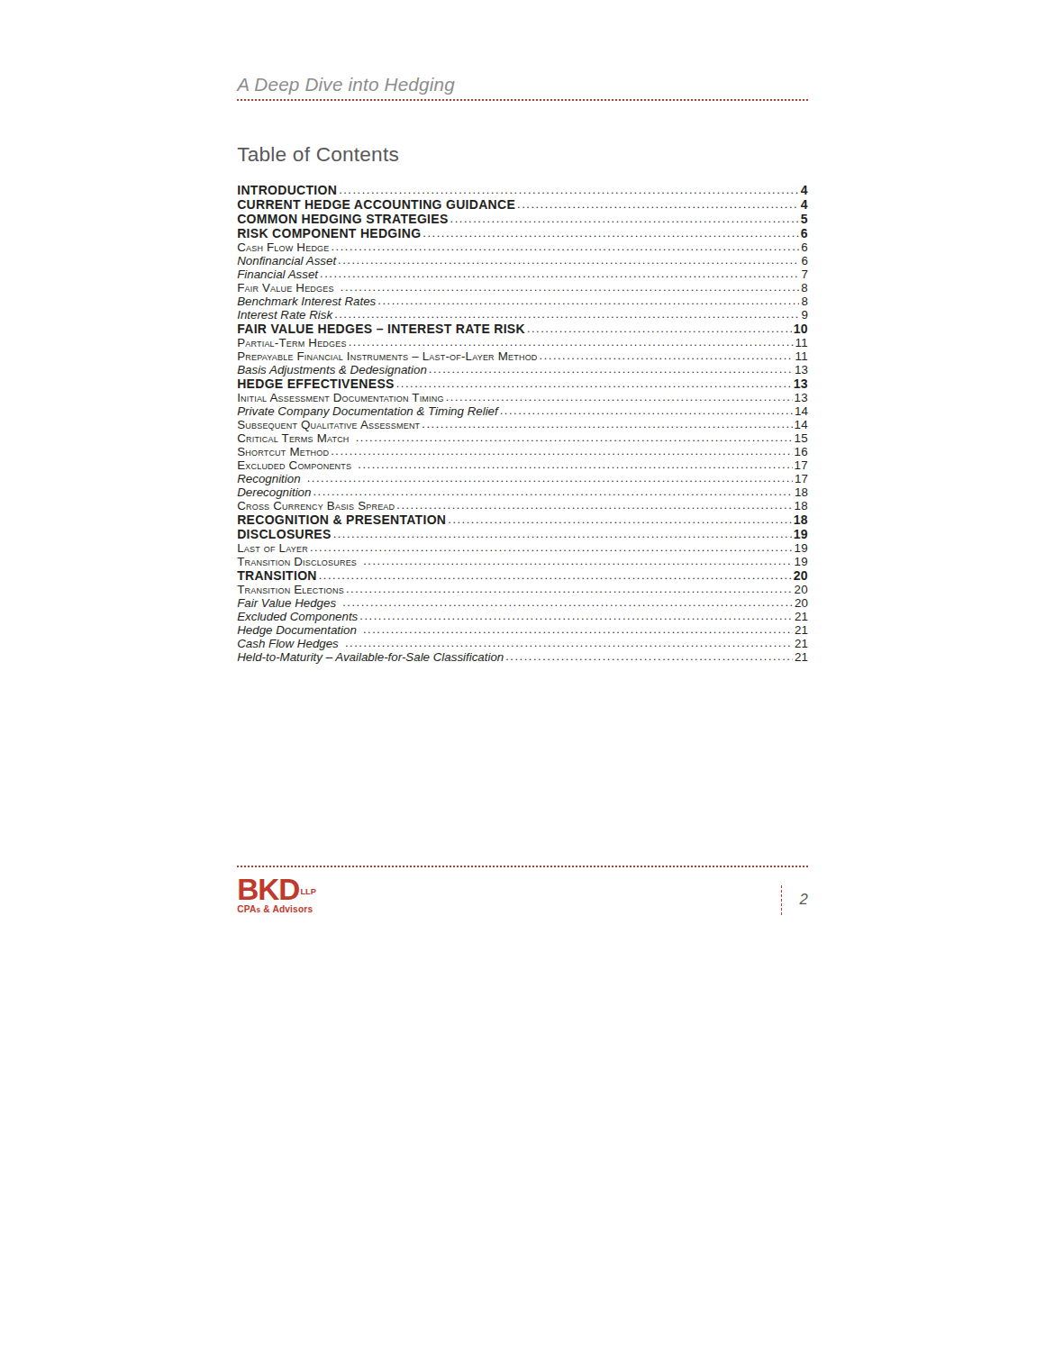A Deep Dive into Hedging
Table of Contents
Introduction.................................................................................................................................................. 4
Current Hedge Accounting Guidance.................................................................................................. 4
Common Hedging Strategies.......................................................................................................... 5
Risk Component Hedging.............................................................................................................. 6
Cash Flow Hedge................................................................................................................................. 6
Nonfinancial Asset......................................................................................................................... 6
Financial Asset.............................................................................................................................. 7
Fair Value Hedges ............................................................................................................................... 8
Benchmark Interest Rates................................................................................................................. 8
Interest Rate Risk.......................................................................................................................... 9
Fair Value Hedges – Interest Rate Risk............................................................................................. 10
Partial-Term Hedges............................................................................................................................. 11
Prepayable Financial Instruments – Last-of-Layer Method................................................................. 11
Basis Adjustments & Dedesignation................................................................................................. 13
Hedge Effectiveness................................................................................................................. 13
Initial Assessment Documentation Timing............................................................................................. 13
Private Company Documentation & Timing Relief.......................................................................... 14
Subsequent Qualitative Assessment..................................................................................................... 14
Critical Terms Match ............................................................................................................................. 15
Shortcut Method................................................................................................................................. 16
Excluded Components ........................................................................................................................... 17
Recognition ................................................................................................................................ 17
Derecognition.............................................................................................................................. 18
Cross Currency Basis Spread..................................................................................................................... 18
Recognition & Presentation.......................................................................................................... 18
Disclosures............................................................................................................................. 19
Last of Layer....................................................................................................................................... 19
Transition Disclosures ........................................................................................................................... 19
Transition............................................................................................................................... 20
Transition Elections.............................................................................................................................. 20
Fair Value Hedges .......................................................................................................................... 20
Excluded Components..................................................................................................................... 21
Hedge Documentation .................................................................................................................... 21
Cash Flow Hedges .......................................................................................................................... 21
Held-to-Maturity – Available-for-Sale Classification......................................................................... 21
BKD LLP CPAs & Advisors
2